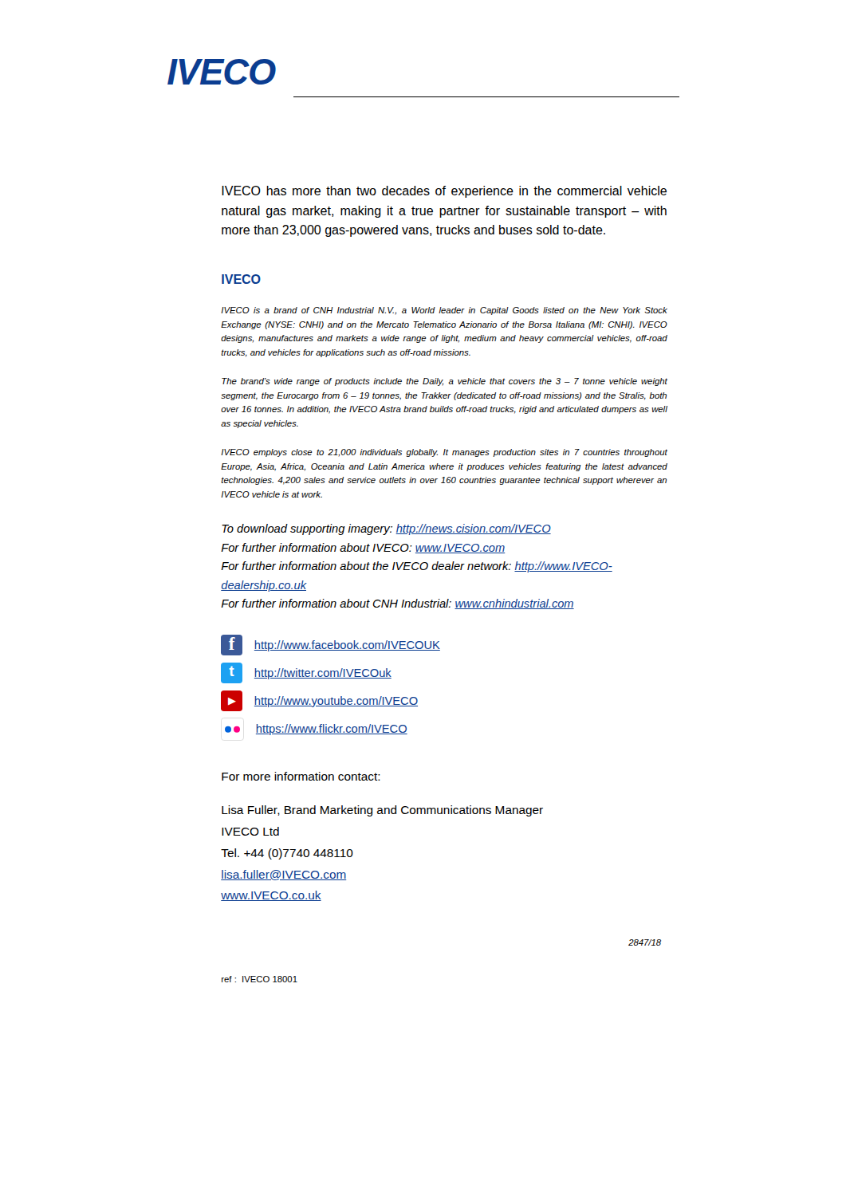IVECO
IVECO has more than two decades of experience in the commercial vehicle natural gas market, making it a true partner for sustainable transport – with more than 23,000 gas-powered vans, trucks and buses sold to-date.
IVECO
IVECO is a brand of CNH Industrial N.V., a World leader in Capital Goods listed on the New York Stock Exchange (NYSE: CNHI) and on the Mercato Telematico Azionario of the Borsa Italiana (MI: CNHI). IVECO designs, manufactures and markets a wide range of light, medium and heavy commercial vehicles, off-road trucks, and vehicles for applications such as off-road missions.
The brand’s wide range of products include the Daily, a vehicle that covers the 3 – 7 tonne vehicle weight segment, the Eurocargo from 6 – 19 tonnes, the Trakker (dedicated to off-road missions) and the Stralis, both over 16 tonnes. In addition, the IVECO Astra brand builds off-road trucks, rigid and articulated dumpers as well as special vehicles.
IVECO employs close to 21,000 individuals globally. It manages production sites in 7 countries throughout Europe, Asia, Africa, Oceania and Latin America where it produces vehicles featuring the latest advanced technologies. 4,200 sales and service outlets in over 160 countries guarantee technical support wherever an IVECO vehicle is at work.
To download supporting imagery: http://news.cision.com/IVECO
For further information about IVECO: www.IVECO.com
For further information about the IVECO dealer network: http://www.IVECO-dealership.co.uk
For further information about CNH Industrial: www.cnhindustrial.com
http://www.facebook.com/IVECOUK
http://twitter.com/IVECOuk
http://www.youtube.com/IVECO
https://www.flickr.com/IVECO
For more information contact:
Lisa Fuller, Brand Marketing and Communications Manager
IVECO Ltd
Tel. +44 (0)7740 448110
lisa.fuller@IVECO.com
www.IVECO.co.uk
2847/18
ref : IVECO 18001